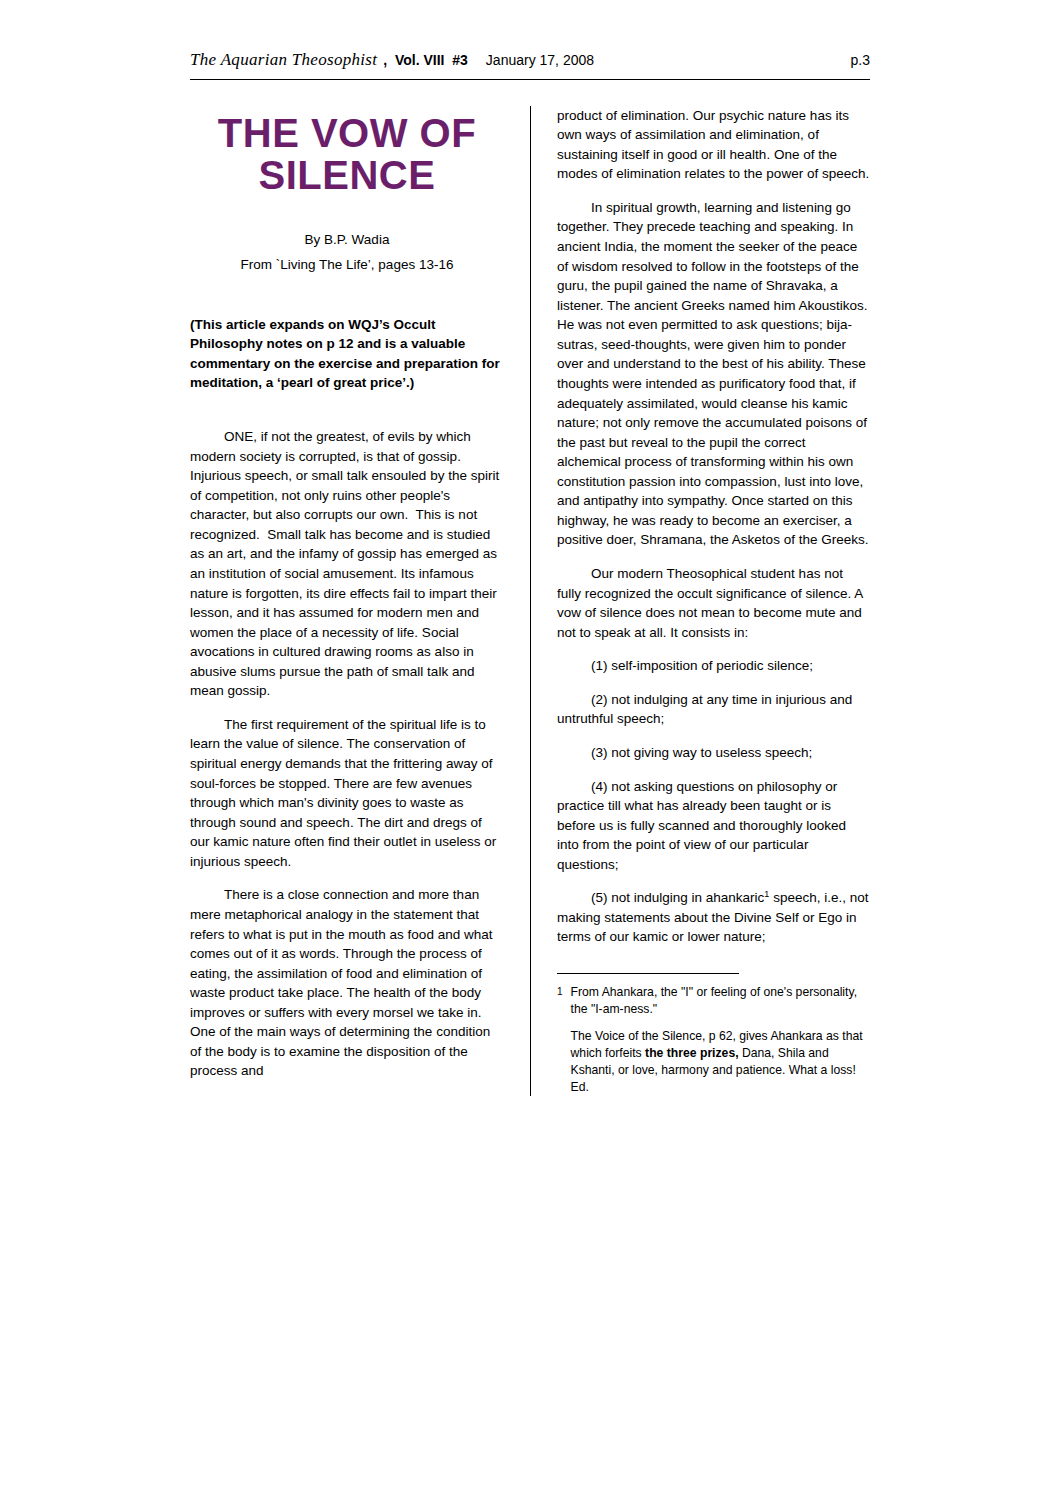The Aquarian Theosophist, Vol. VIII #3 January 17, 2008
p.3
THE VOW OF
SILENCE
By B.P. Wadia
From `Living The Life’, pages 13-16
(This article expands on WQJ’s Occult Philosophy notes on p 12 and is a valuable commentary on the exercise and preparation for meditation, a ‘pearl of great price’.)
ONE, if not the greatest, of evils by which modern society is corrupted, is that of gossip. Injurious speech, or small talk ensouled by the spirit of competition, not only ruins other people's character, but also corrupts our own. This is not recognized. Small talk has become and is studied as an art, and the infamy of gossip has emerged as an institution of social amusement. Its infamous nature is forgotten, its dire effects fail to impart their lesson, and it has assumed for modern men and women the place of a necessity of life. Social avocations in cultured drawing rooms as also in abusive slums pursue the path of small talk and mean gossip.
The first requirement of the spiritual life is to learn the value of silence. The conservation of spiritual energy demands that the frittering away of soul-forces be stopped. There are few avenues through which man's divinity goes to waste as through sound and speech. The dirt and dregs of our kamic nature often find their outlet in useless or injurious speech.
There is a close connection and more than mere metaphorical analogy in the statement that refers to what is put in the mouth as food and what comes out of it as words. Through the process of eating, the assimilation of food and elimination of waste product take place. The health of the body improves or suffers with every morsel we take in. One of the main ways of determining the condition of the body is to examine the disposition of the process and
product of elimination. Our psychic nature has its own ways of assimilation and elimination, of sustaining itself in good or ill health. One of the modes of elimination relates to the power of speech.
In spiritual growth, learning and listening go together. They precede teaching and speaking. In ancient India, the moment the seeker of the peace of wisdom resolved to follow in the footsteps of the guru, the pupil gained the name of Shravaka, a listener. The ancient Greeks named him Akoustikos. He was not even permitted to ask questions; bija-sutras, seed-thoughts, were given him to ponder over and understand to the best of his ability. These thoughts were intended as purificatory food that, if adequately assimilated, would cleanse his kamic nature; not only remove the accumulated poisons of the past but reveal to the pupil the correct alchemical process of transforming within his own constitution passion into compassion, lust into love, and antipathy into sympathy. Once started on this highway, he was ready to become an exerciser, a positive doer, Shramana, the Asketos of the Greeks.
Our modern Theosophical student has not fully recognized the occult significance of silence. A vow of silence does not mean to become mute and not to speak at all. It consists in:
(1) self-imposition of periodic silence;
(2) not indulging at any time in injurious and untruthful speech;
(3) not giving way to useless speech;
(4) not asking questions on philosophy or practice till what has already been taught or is before us is fully scanned and thoroughly looked into from the point of view of our particular questions;
(5) not indulging in ahankaric1 speech, i.e., not making statements about the Divine Self or Ego in terms of our kamic or lower nature;
1
From Ahankara, the "I" or feeling of one's personality, the "I-am-ness."
The Voice of the Silence, p 62, gives Ahankara as that which forfeits the three prizes, Dana, Shila and Kshanti, or love, harmony and patience. What a loss! Ed.